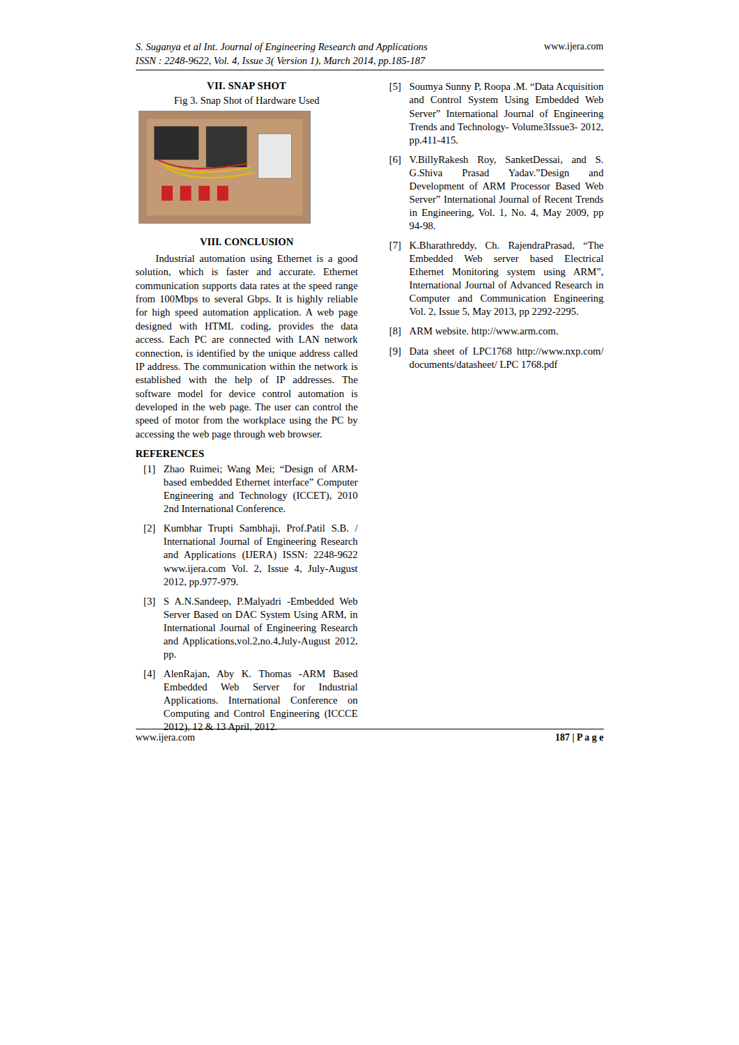www.ijera.com S. Suganya et al Int. Journal of Engineering Research and Applications
ISSN : 2248-9622, Vol. 4, Issue 3( Version 1), March 2014, pp.185-187
VII. SNAP SHOT
Fig 3. Snap Shot of Hardware Used
VIII. CONCLUSION
Industrial automation using Ethernet is a good solution, which is faster and accurate. Ethernet communication supports data rates at the speed range from 100Mbps to several Gbps. It is highly reliable for high speed automation application. A web page designed with HTML coding, provides the data access. Each PC are connected with LAN network connection, is identified by the unique address called IP address. The communication within the network is established with the help of IP addresses. The software model for device control automation is developed in the web page. The user can control the speed of motor from the workplace using the PC by accessing the web page through web browser.
REFERENCES
[1] Zhao Ruimei; Wang Mei; “Design of ARM-based embedded Ethernet interface” Computer Engineering and Technology (ICCET), 2010 2nd International Conference.
[2] Kumbhar Trupti Sambhaji, Prof.Patil S.B. / International Journal of Engineering Research and Applications (IJERA) ISSN: 2248-9622 www.ijera.com Vol. 2, Issue 4, July-August 2012, pp.977-979.
[3] S A.N.Sandeep, P.Malyadri -Embedded Web Server Based on DAC System Using ARM, in International Journal of Engineering Research and Applications,vol.2,no.4,July-August 2012, pp.
[4] AlenRajan, Aby K. Thomas -ARM Based Embedded Web Server for Industrial Applications. International Conference on Computing and Control Engineering (ICCCE 2012), 12 & 13 April, 2012.
[5] Soumya Sunny P, Roopa .M. “Data Acquisition and Control System Using Embedded Web Server” International Journal of Engineering Trends and Technology- Volume3Issue3- 2012, pp.411-415.
[6] V.BillyRakesh Roy, SanketDessai, and S. G.Shiva Prasad Yadav.”Design and Development of ARM Processor Based Web Server” International Journal of Recent Trends in Engineering, Vol. 1, No. 4, May 2009, pp 94-98.
[7] K.Bharathreddy, Ch. RajendraPrasad, “The Embedded Web server based Electrical Ethernet Monitoring system using ARM”, International Journal of Advanced Research in Computer and Communication Engineering Vol. 2, Issue 5, May 2013, pp 2292-2295.
[8] ARM website. http://www.arm.com.
[9] Data sheet of LPC1768 http://www.nxp.com/ documents/datasheet/ LPC 1768.pdf
www.ijera.com 187 | P a g e